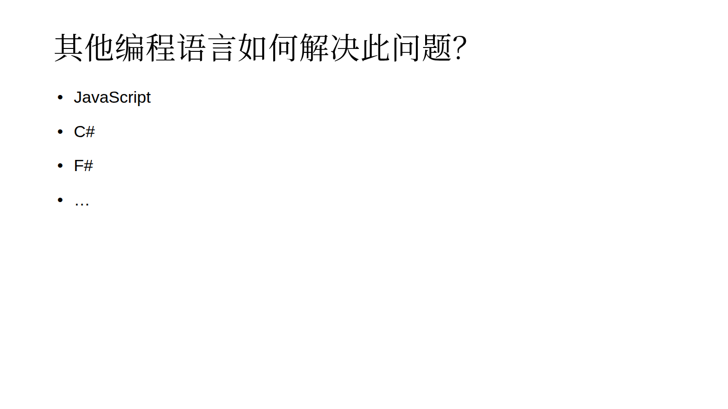其他编程语言如何解决此问题？
JavaScript
C#
F#
…